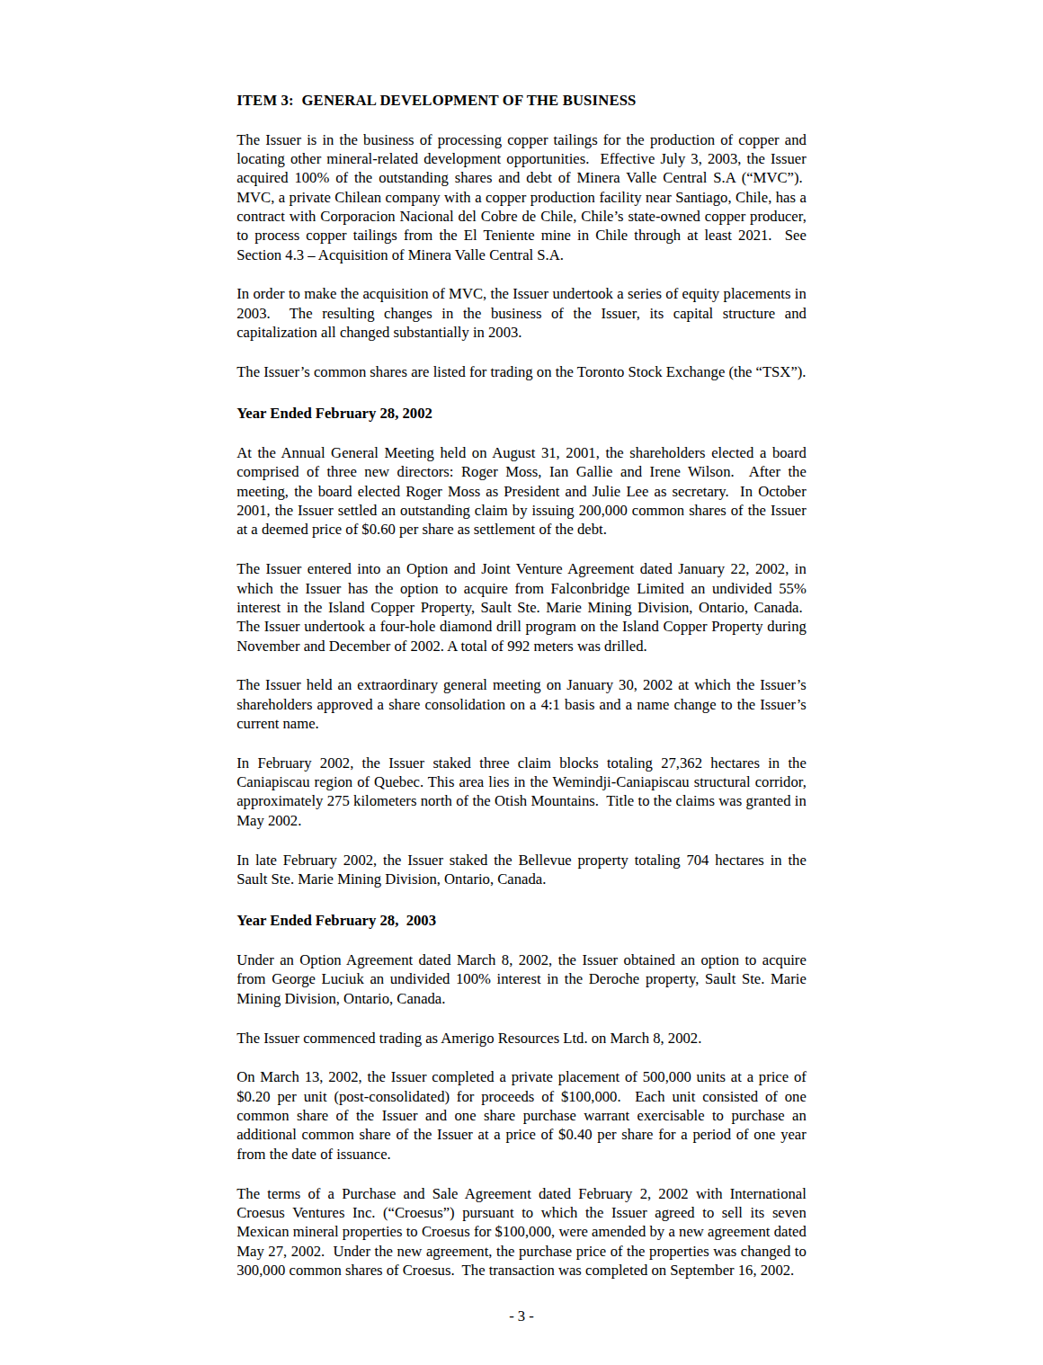ITEM 3: GENERAL DEVELOPMENT OF THE BUSINESS
The Issuer is in the business of processing copper tailings for the production of copper and locating other mineral-related development opportunities. Effective July 3, 2003, the Issuer acquired 100% of the outstanding shares and debt of Minera Valle Central S.A (“MVC”). MVC, a private Chilean company with a copper production facility near Santiago, Chile, has a contract with Corporacion Nacional del Cobre de Chile, Chile’s state-owned copper producer, to process copper tailings from the El Teniente mine in Chile through at least 2021. See Section 4.3 – Acquisition of Minera Valle Central S.A.
In order to make the acquisition of MVC, the Issuer undertook a series of equity placements in 2003. The resulting changes in the business of the Issuer, its capital structure and capitalization all changed substantially in 2003.
The Issuer’s common shares are listed for trading on the Toronto Stock Exchange (the “TSX”).
Year Ended February 28, 2002
At the Annual General Meeting held on August 31, 2001, the shareholders elected a board comprised of three new directors: Roger Moss, Ian Gallie and Irene Wilson. After the meeting, the board elected Roger Moss as President and Julie Lee as secretary. In October 2001, the Issuer settled an outstanding claim by issuing 200,000 common shares of the Issuer at a deemed price of $0.60 per share as settlement of the debt.
The Issuer entered into an Option and Joint Venture Agreement dated January 22, 2002, in which the Issuer has the option to acquire from Falconbridge Limited an undivided 55% interest in the Island Copper Property, Sault Ste. Marie Mining Division, Ontario, Canada. The Issuer undertook a four-hole diamond drill program on the Island Copper Property during November and December of 2002. A total of 992 meters was drilled.
The Issuer held an extraordinary general meeting on January 30, 2002 at which the Issuer’s shareholders approved a share consolidation on a 4:1 basis and a name change to the Issuer’s current name.
In February 2002, the Issuer staked three claim blocks totaling 27,362 hectares in the Caniapiscau region of Quebec. This area lies in the Wemindji-Caniapiscau structural corridor, approximately 275 kilometers north of the Otish Mountains. Title to the claims was granted in May 2002.
In late February 2002, the Issuer staked the Bellevue property totaling 704 hectares in the Sault Ste. Marie Mining Division, Ontario, Canada.
Year Ended February 28, 2003
Under an Option Agreement dated March 8, 2002, the Issuer obtained an option to acquire from George Luciuk an undivided 100% interest in the Deroche property, Sault Ste. Marie Mining Division, Ontario, Canada.
The Issuer commenced trading as Amerigo Resources Ltd. on March 8, 2002.
On March 13, 2002, the Issuer completed a private placement of 500,000 units at a price of $0.20 per unit (post-consolidated) for proceeds of $100,000. Each unit consisted of one common share of the Issuer and one share purchase warrant exercisable to purchase an additional common share of the Issuer at a price of $0.40 per share for a period of one year from the date of issuance.
The terms of a Purchase and Sale Agreement dated February 2, 2002 with International Croesus Ventures Inc. (“Croesus”) pursuant to which the Issuer agreed to sell its seven Mexican mineral properties to Croesus for $100,000, were amended by a new agreement dated May 27, 2002. Under the new agreement, the purchase price of the properties was changed to 300,000 common shares of Croesus. The transaction was completed on September 16, 2002.
- 3 -